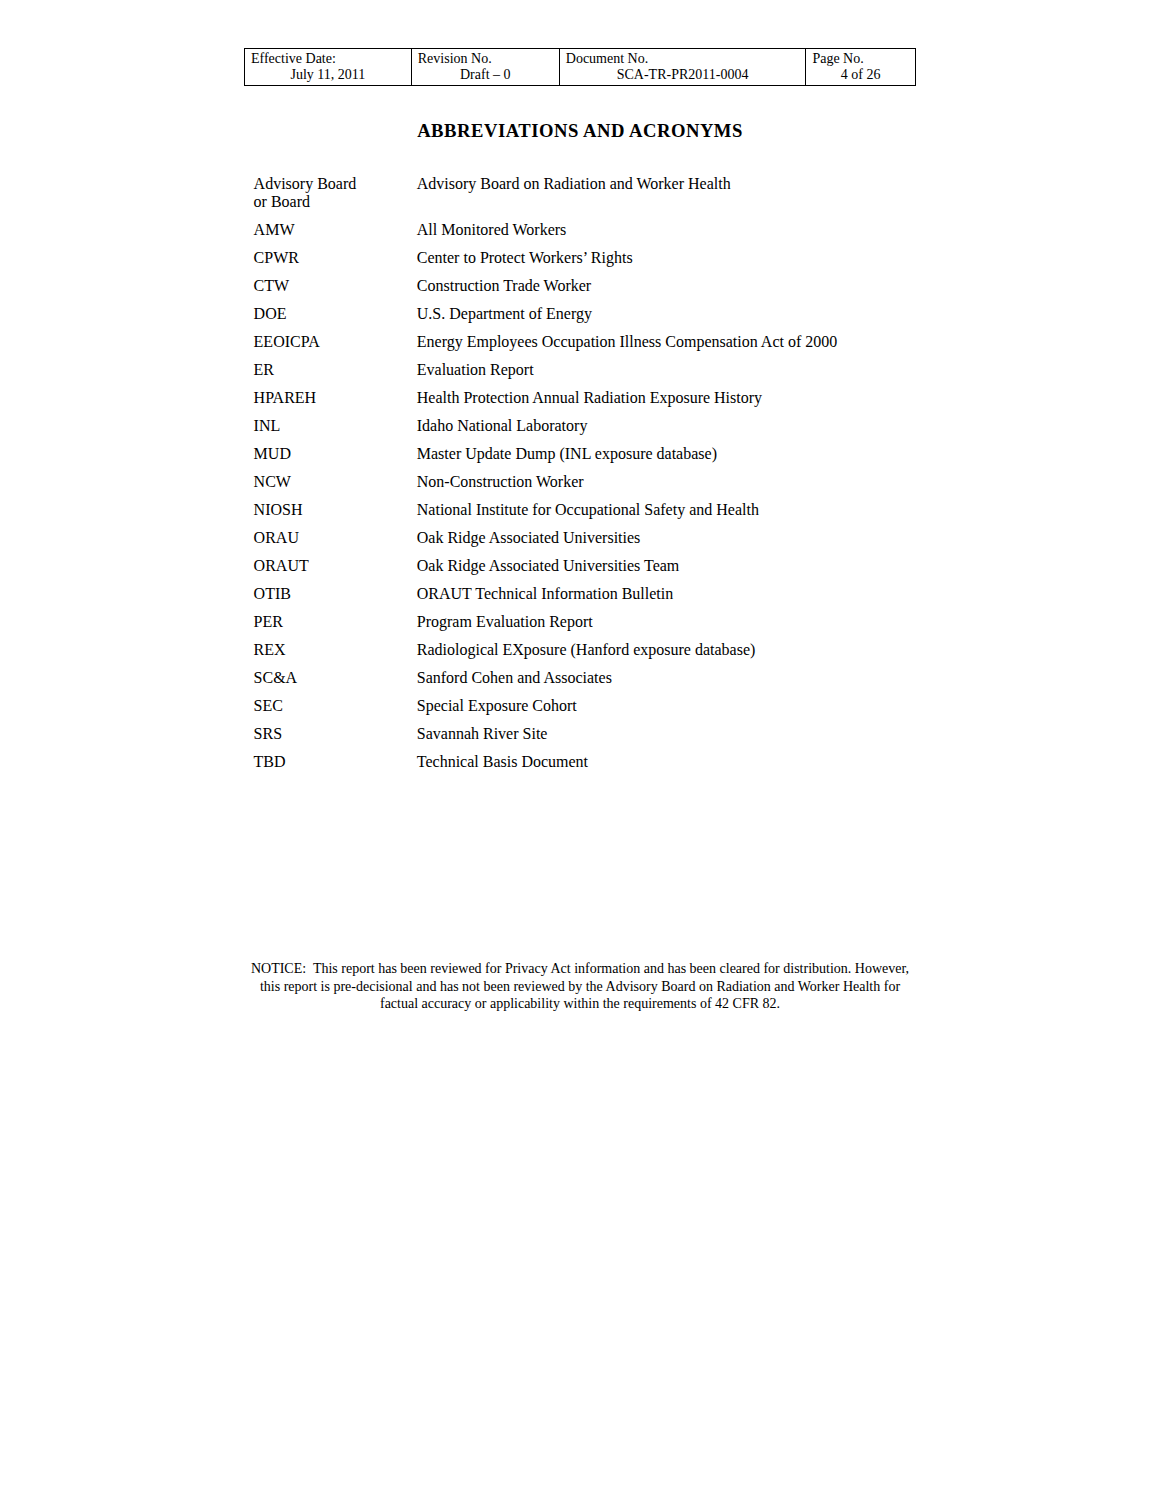| Effective Date: July 11, 2011 | Revision No. Draft – 0 | Document No. SCA-TR-PR2011-0004 | Page No. 4 of 26 |
ABBREVIATIONS AND ACRONYMS
| Advisory Board or Board | Advisory Board on Radiation and Worker Health |
| AMW | All Monitored Workers |
| CPWR | Center to Protect Workers’ Rights |
| CTW | Construction Trade Worker |
| DOE | U.S. Department of Energy |
| EEOICPA | Energy Employees Occupation Illness Compensation Act of 2000 |
| ER | Evaluation Report |
| HPAREH | Health Protection Annual Radiation Exposure History |
| INL | Idaho National Laboratory |
| MUD | Master Update Dump (INL exposure database) |
| NCW | Non-Construction Worker |
| NIOSH | National Institute for Occupational Safety and Health |
| ORAU | Oak Ridge Associated Universities |
| ORAUT | Oak Ridge Associated Universities Team |
| OTIB | ORAUT Technical Information Bulletin |
| PER | Program Evaluation Report |
| REX | Radiological EXposure (Hanford exposure database) |
| SC&A | Sanford Cohen and Associates |
| SEC | Special Exposure Cohort |
| SRS | Savannah River Site |
| TBD | Technical Basis Document |
NOTICE: This report has been reviewed for Privacy Act information and has been cleared for distribution. However, this report is pre-decisional and has not been reviewed by the Advisory Board on Radiation and Worker Health for factual accuracy or applicability within the requirements of 42 CFR 82.